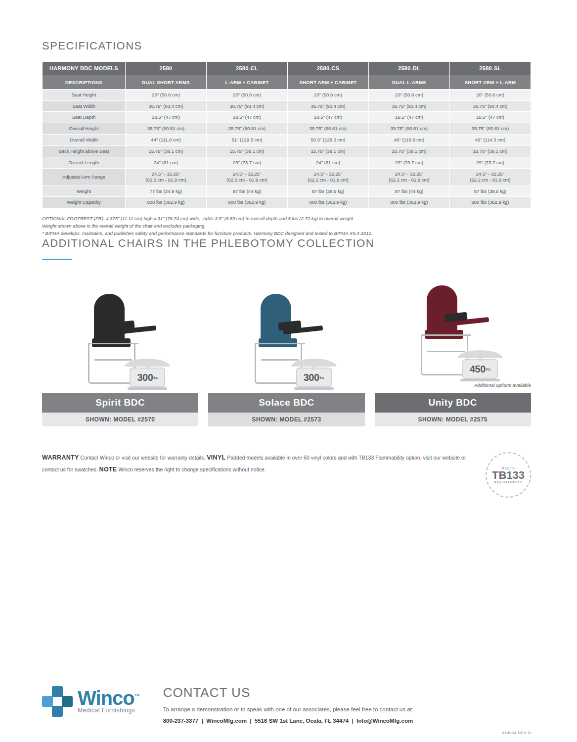Specifications
| HARMONY BDC MODELS | 2580 | 2580-CL | 2580-CS | 2580-DL | 2580-SL |
| --- | --- | --- | --- | --- | --- |
| DESCRIPTIONS | DUAL SHORT ARMS | L-ARM + CABINET | SHORT ARM + CABINET | DUAL L-ARMS | SHORT ARM + L-ARM |
| Seat Height | 20" (50.8 cm) | 20" (50.8 cm) | 20" (50.8 cm) | 20" (50.8 cm) | 20" (50.8 cm) |
| Seat Width | 36.75" (93.4 cm) | 36.75" (93.4 cm) | 36.75" (93.4 cm) | 36.75" (93.4 cm) | 36.75" (93.4 cm) |
| Seat Depth | 18.5" (47 cm) | 18.5" (47 cm) | 18.5" (47 cm) | 18.5" (47 cm) | 18.5" (47 cm) |
| Overall Height | 35.75" (90.81 cm) | 35.75" (90.81 cm) | 35.75" (90.81 cm) | 35.75" (90.81 cm) | 35.75" (90.81 cm) |
| Overall Width | 44" (111.8 cm) | 51" (129.5 cm) | 50.5" (128.3 cm) | 46" (116.8 cm) | 45" (114.3 cm) |
| Back Height above Seat | 15.75" (38.1 cm) | 15.75" (38.1 cm) | 15.75" (38.1 cm) | 15.75" (38.1 cm) | 15.75" (38.1 cm) |
| Overall Length | 24" (61 cm) | 29" (73.7 cm) | 24" (61 cm) | 29" (73.7 cm) | 29" (73.7 cm) |
| Adjusted Arm Range | 24.5" - 32.25" (62.2 cm - 81.9 cm) | 24.5" - 32.25" (62.2 cm - 81.9 cm) | 24.5" - 32.25" (62.2 cm - 81.9 cm) | 24.5" - 32.25" (62.2 cm - 81.9 cm) | 24.5" - 32.25" (62.2 cm - 81.9 cm) |
| Weight | 77 lbs (34.9 kg) | 97 lbs (44 kg) | 87 lbs (39.5 kg) | 97 lbs (44 kg) | 87 lbs (39.5 kg) |
| Weight Capacity | 800 lbs (362.9 kg) | 800 lbs (362.9 kg) | 800 lbs (362.9 kg) | 800 lbs (362.9 kg) | 800 lbs (362.9 kg) |
OPTIONAL FOOTREST (FR): 4.375" (11.11 cm) high x 31" (78.74 cm) wide; Adds 3.5" (8.89 cm) to overall depth and 6 lbs (2.72 kg) to overall weight
Weight shown above is the overall weight of the chair and excludes packaging.
* BIFMA develops, maintains, and publishes safety and performance standards for furniture products. Harmony BDC designed and tested to BIFMA X5.4-2012.
Additional Chairs in the Phlebotomy Collection
300lbs
300lbs
450lbs
Additional options available
Spirit BDC
SHOWN: MODEL #2570
Solace BDC
SHOWN: MODEL #2573
Unity BDC
SHOWN: MODEL #2575
WARRANTY Contact Winco or visit our website for warranty details. VINYL Padded models available in over 50 vinyl colors and with TB133 Flammability option, visit our website or contact us for swatches. NOTE Winco reserves the right to change specifications without notice.
Meets
TB133
Requirements
Winco™
Medical Furnishings
Contact Us
To arrange a demonstration or to speak with one of our associates, please feel free to contact us at:
800-237-3377 | WincoMfg.com | 5516 SW 1st Lane, Ocala, FL 34474 | Info@WincoMfg.com
018034 REV B